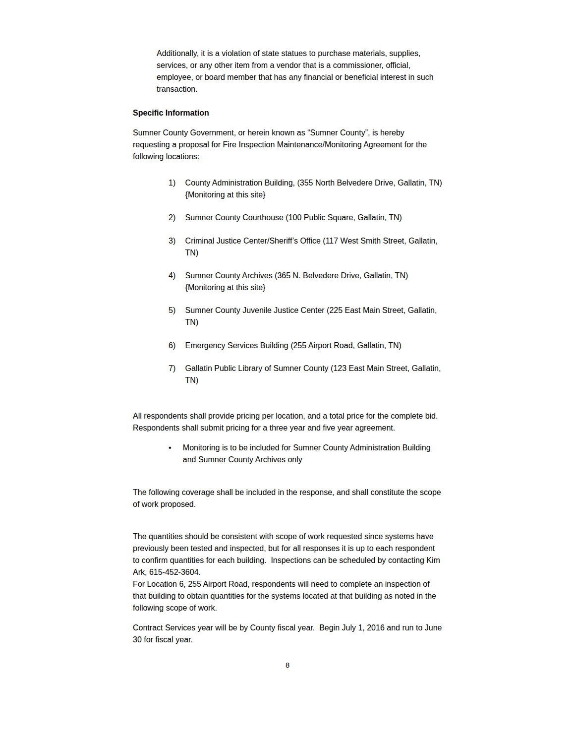Additionally, it is a violation of state statues to purchase materials, supplies, services, or any other item from a vendor that is a commissioner, official, employee, or board member that has any financial or beneficial interest in such transaction.
Specific Information
Sumner County Government, or herein known as “Sumner County”, is hereby requesting a proposal for Fire Inspection Maintenance/Monitoring Agreement for the following locations:
County Administration Building, (355 North Belvedere Drive, Gallatin, TN) {Monitoring at this site}
Sumner County Courthouse (100 Public Square, Gallatin, TN)
Criminal Justice Center/Sheriff’s Office (117 West Smith Street, Gallatin, TN)
Sumner County Archives (365 N. Belvedere Drive, Gallatin, TN) {Monitoring at this site}
Sumner County Juvenile Justice Center (225 East Main Street, Gallatin, TN)
Emergency Services Building (255 Airport Road, Gallatin, TN)
Gallatin Public Library of Sumner County (123 East Main Street, Gallatin, TN)
All respondents shall provide pricing per location, and a total price for the complete bid. Respondents shall submit pricing for a three year and five year agreement.
Monitoring is to be included for Sumner County Administration Building and Sumner County Archives only
The following coverage shall be included in the response, and shall constitute the scope of work proposed.
The quantities should be consistent with scope of work requested since systems have previously been tested and inspected, but for all responses it is up to each respondent to confirm quantities for each building. Inspections can be scheduled by contacting Kim Ark, 615-452-3604.
For Location 6, 255 Airport Road, respondents will need to complete an inspection of that building to obtain quantities for the systems located at that building as noted in the following scope of work.
Contract Services year will be by County fiscal year. Begin July 1, 2016 and run to June 30 for fiscal year.
8